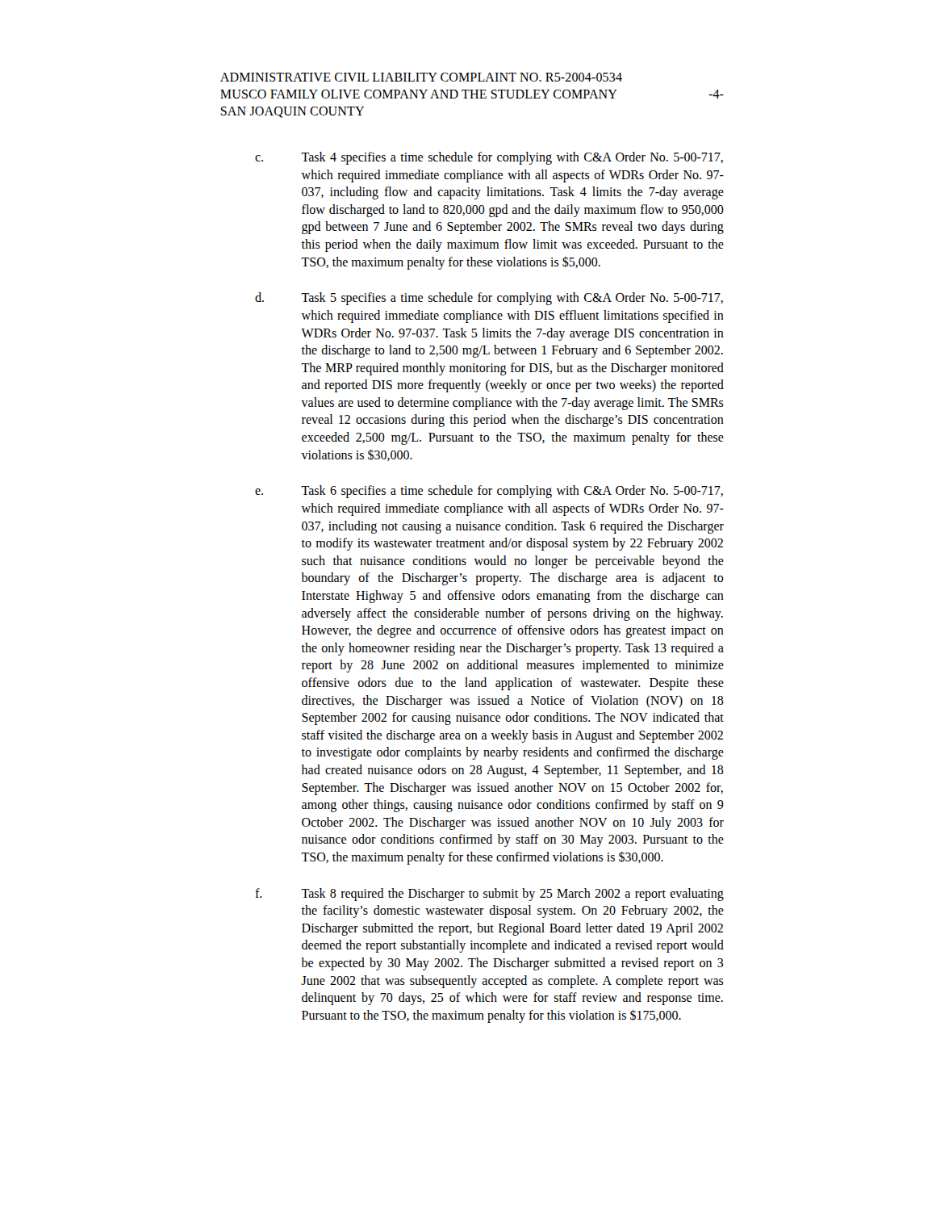ADMINISTRATIVE CIVIL LIABILITY COMPLAINT NO. R5-2004-0534
MUSCO FAMILY OLIVE COMPANY AND THE STUDLEY COMPANY
SAN JOAQUIN COUNTY
-4-
c.
Task 4 specifies a time schedule for complying with C&A Order No. 5-00-717, which required immediate compliance with all aspects of WDRs Order No. 97-037, including flow and capacity limitations. Task 4 limits the 7-day average flow discharged to land to 820,000 gpd and the daily maximum flow to 950,000 gpd between 7 June and 6 September 2002. The SMRs reveal two days during this period when the daily maximum flow limit was exceeded. Pursuant to the TSO, the maximum penalty for these violations is $5,000.
d.
Task 5 specifies a time schedule for complying with C&A Order No. 5-00-717, which required immediate compliance with DIS effluent limitations specified in WDRs Order No. 97-037. Task 5 limits the 7-day average DIS concentration in the discharge to land to 2,500 mg/L between 1 February and 6 September 2002. The MRP required monthly monitoring for DIS, but as the Discharger monitored and reported DIS more frequently (weekly or once per two weeks) the reported values are used to determine compliance with the 7-day average limit. The SMRs reveal 12 occasions during this period when the discharge’s DIS concentration exceeded 2,500 mg/L. Pursuant to the TSO, the maximum penalty for these violations is $30,000.
e.
Task 6 specifies a time schedule for complying with C&A Order No. 5-00-717, which required immediate compliance with all aspects of WDRs Order No. 97-037, including not causing a nuisance condition. Task 6 required the Discharger to modify its wastewater treatment and/or disposal system by 22 February 2002 such that nuisance conditions would no longer be perceivable beyond the boundary of the Discharger’s property. The discharge area is adjacent to Interstate Highway 5 and offensive odors emanating from the discharge can adversely affect the considerable number of persons driving on the highway. However, the degree and occurrence of offensive odors has greatest impact on the only homeowner residing near the Discharger’s property. Task 13 required a report by 28 June 2002 on additional measures implemented to minimize offensive odors due to the land application of wastewater. Despite these directives, the Discharger was issued a Notice of Violation (NOV) on 18 September 2002 for causing nuisance odor conditions. The NOV indicated that staff visited the discharge area on a weekly basis in August and September 2002 to investigate odor complaints by nearby residents and confirmed the discharge had created nuisance odors on 28 August, 4 September, 11 September, and 18 September. The Discharger was issued another NOV on 15 October 2002 for, among other things, causing nuisance odor conditions confirmed by staff on 9 October 2002. The Discharger was issued another NOV on 10 July 2003 for nuisance odor conditions confirmed by staff on 30 May 2003. Pursuant to the TSO, the maximum penalty for these confirmed violations is $30,000.
f.
Task 8 required the Discharger to submit by 25 March 2002 a report evaluating the facility’s domestic wastewater disposal system. On 20 February 2002, the Discharger submitted the report, but Regional Board letter dated 19 April 2002 deemed the report substantially incomplete and indicated a revised report would be expected by 30 May 2002. The Discharger submitted a revised report on 3 June 2002 that was subsequently accepted as complete. A complete report was delinquent by 70 days, 25 of which were for staff review and response time. Pursuant to the TSO, the maximum penalty for this violation is $175,000.